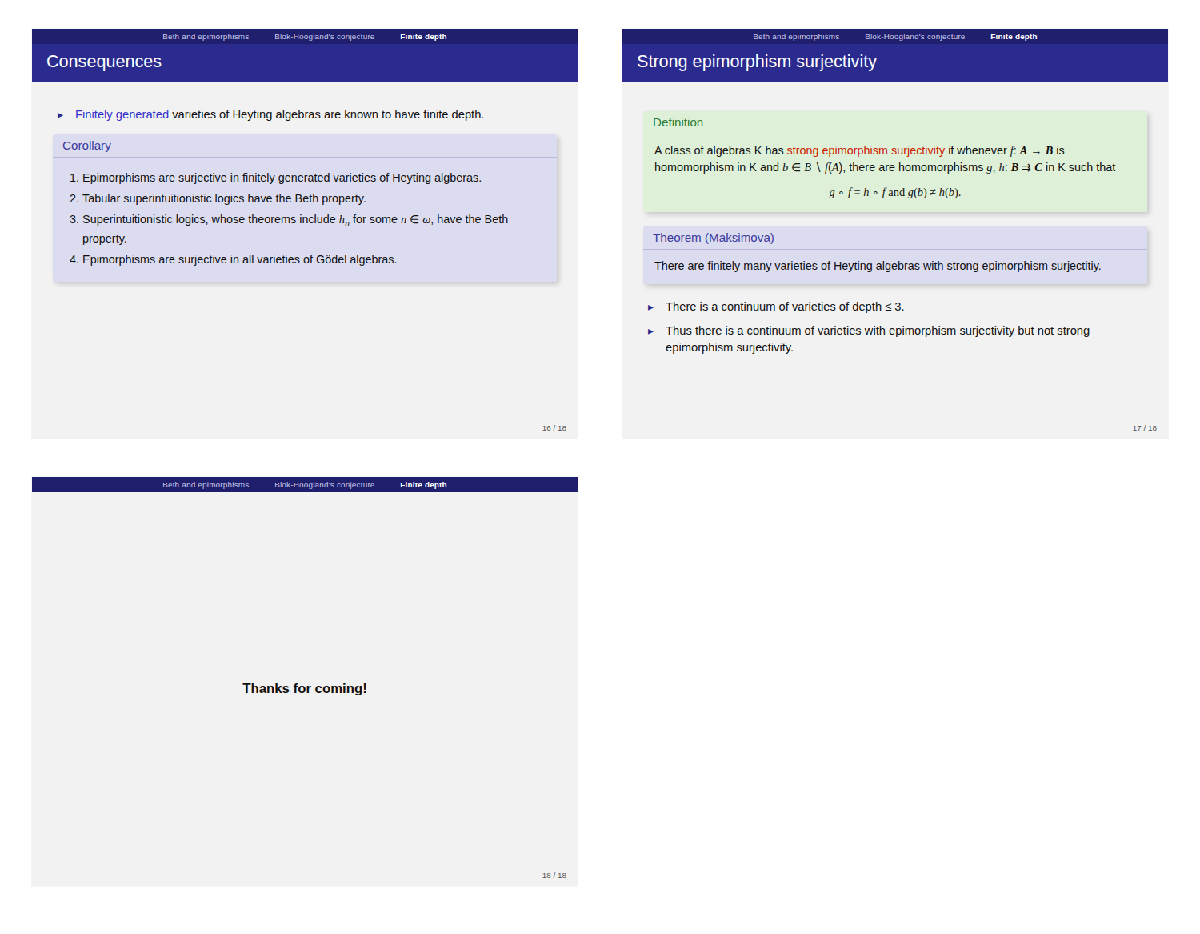Beth and epimorphisms Blok-Hoogland's conjecture Finite depth
Consequences
Finitely generated varieties of Heyting algebras are known to have finite depth.
Corollary
Epimorphisms are surjective in finitely generated varieties of Heyting algberas.
Tabular superintuitionistic logics have the Beth property.
Superintuitionistic logics, whose theorems include hn for some n ∈ ω, have the Beth property.
Epimorphisms are surjective in all varieties of Gödel algebras.
16 / 18
Beth and epimorphisms Blok-Hoogland's conjecture Finite depth
Strong epimorphism surjectivity
Definition
A class of algebras K has strong epimorphism surjectivity if whenever f: A → B is homomorphism in K and b ∈ B ∖ f(A), there are homomorphisms g, h: B ⇉ C in K such that
g ∘ f = h ∘ f and g(b) ≠ h(b).
Theorem (Maksimova)
There are finitely many varieties of Heyting algebras with strong epimorphism surjectitiy.
There is a continuum of varieties of depth ≤ 3.
Thus there is a continuum of varieties with epimorphism surjectivity but not strong epimorphism surjectivity.
17 / 18
Beth and epimorphisms Blok-Hoogland's conjecture Finite depth
Thanks for coming!
18 / 18